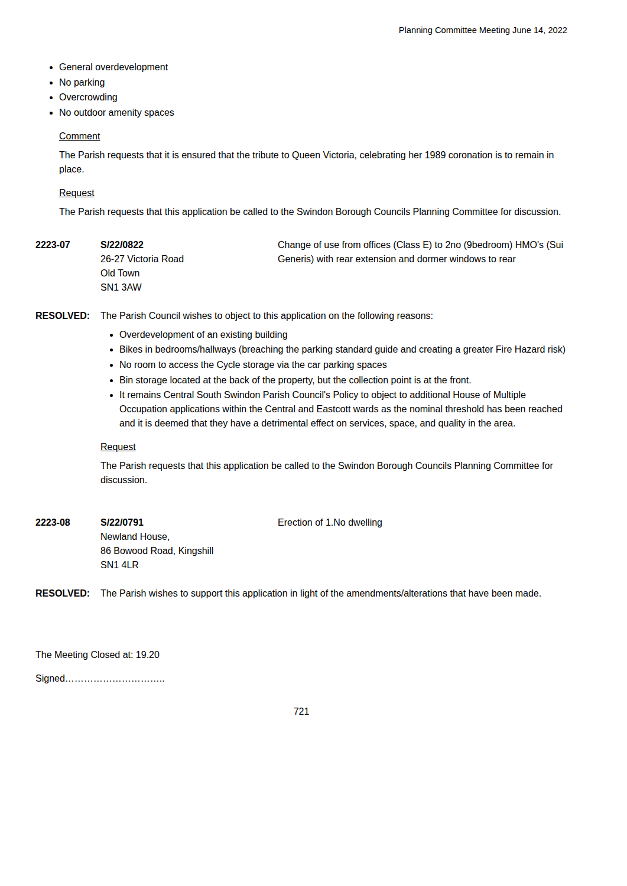Planning Committee Meeting June 14, 2022
General overdevelopment
No parking
Overcrowding
No outdoor amenity spaces
Comment
The Parish requests that it is ensured that the tribute to Queen Victoria, celebrating her 1989 coronation is to remain in place.
Request
The Parish requests that this application be called to the Swindon Borough Councils Planning Committee for discussion.
2223-07
S/22/0822
26-27 Victoria Road
Old Town
SN1 3AW
Change of use from offices (Class E) to 2no (9bedroom) HMO's (Sui Generis) with rear extension and dormer windows to rear
RESOLVED:
The Parish Council wishes to object to this application on the following reasons:
Overdevelopment of an existing building
Bikes in bedrooms/hallways (breaching the parking standard guide and creating a greater Fire Hazard risk)
No room to access the Cycle storage via the car parking spaces
Bin storage located at the back of the property, but the collection point is at the front.
It remains Central South Swindon Parish Council's Policy to object to additional House of Multiple Occupation applications within the Central and Eastcott wards as the nominal threshold has been reached and it is deemed that they have a detrimental effect on services, space, and quality in the area.
Request
The Parish requests that this application be called to the Swindon Borough Councils Planning Committee for discussion.
2223-08
S/22/0791
Newland House,
86 Bowood Road, Kingshill
SN1 4LR
Erection of 1.No dwelling
RESOLVED:
The Parish wishes to support this application in light of the amendments/alterations that have been made.
The Meeting Closed at: 19.20
Signed…………………………..
721